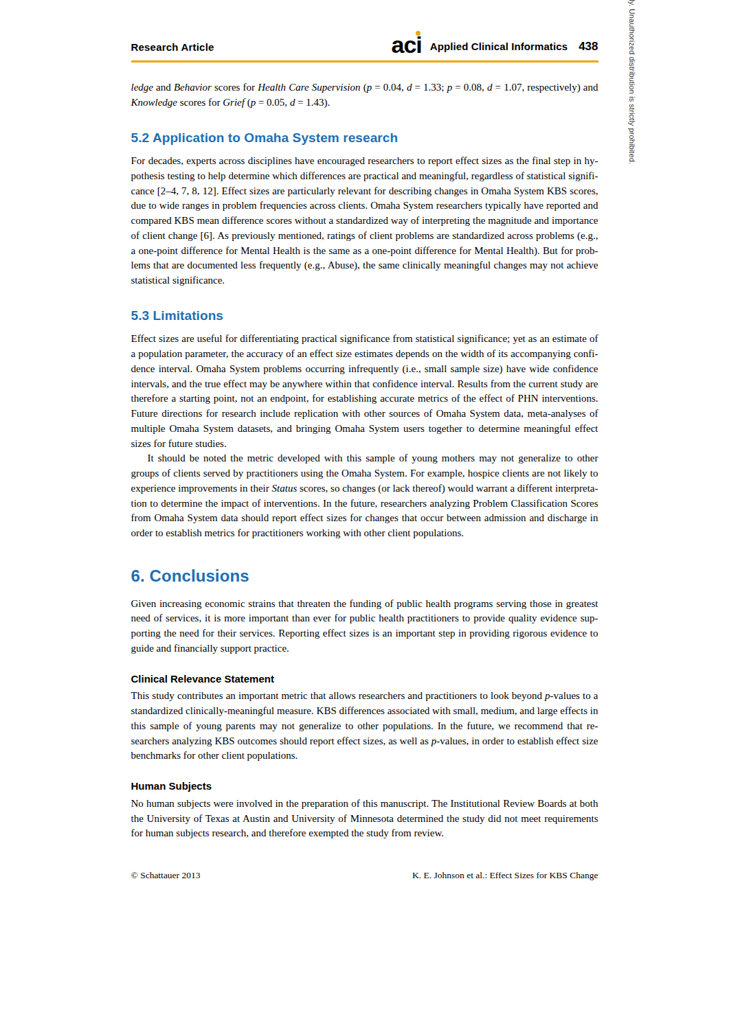Research Article
aci
Applied Clinical Informatics
438
ledge and Behavior scores for Health Care Supervision (p = 0.04, d = 1.33; p = 0.08, d = 1.07, respectively) and Knowledge scores for Grief (p = 0.05, d = 1.43).
5.2 Application to Omaha System research
For decades, experts across disciplines have encouraged researchers to report effect sizes as the final step in hypothesis testing to help determine which differences are practical and meaningful, regardless of statistical significance [2–4, 7, 8, 12]. Effect sizes are particularly relevant for describing changes in Omaha System KBS scores, due to wide ranges in problem frequencies across clients. Omaha System researchers typically have reported and compared KBS mean difference scores without a standardized way of interpreting the magnitude and importance of client change [6]. As previously mentioned, ratings of client problems are standardized across problems (e.g., a one-point difference for Mental Health is the same as a one-point difference for Mental Health). But for problems that are documented less frequently (e.g., Abuse), the same clinically meaningful changes may not achieve statistical significance.
5.3 Limitations
Effect sizes are useful for differentiating practical significance from statistical significance; yet as an estimate of a population parameter, the accuracy of an effect size estimates depends on the width of its accompanying confidence interval. Omaha System problems occurring infrequently (i.e., small sample size) have wide confidence intervals, and the true effect may be anywhere within that confidence interval. Results from the current study are therefore a starting point, not an endpoint, for establishing accurate metrics of the effect of PHN interventions. Future directions for research include replication with other sources of Omaha System data, meta-analyses of multiple Omaha System datasets, and bringing Omaha System users together to determine meaningful effect sizes for future studies.
It should be noted the metric developed with this sample of young mothers may not generalize to other groups of clients served by practitioners using the Omaha System. For example, hospice clients are not likely to experience improvements in their Status scores, so changes (or lack thereof) would warrant a different interpretation to determine the impact of interventions. In the future, researchers analyzing Problem Classification Scores from Omaha System data should report effect sizes for changes that occur between admission and discharge in order to establish metrics for practitioners working with other client populations.
6. Conclusions
Given increasing economic strains that threaten the funding of public health programs serving those in greatest need of services, it is more important than ever for public health practitioners to provide quality evidence supporting the need for their services. Reporting effect sizes is an important step in providing rigorous evidence to guide and financially support practice.
Clinical Relevance Statement
This study contributes an important metric that allows researchers and practitioners to look beyond p-values to a standardized clinically-meaningful measure. KBS differences associated with small, medium, and large effects in this sample of young parents may not generalize to other populations. In the future, we recommend that researchers analyzing KBS outcomes should report effect sizes, as well as p-values, in order to establish effect size benchmarks for other client populations.
Human Subjects
No human subjects were involved in the preparation of this manuscript. The Institutional Review Boards at both the University of Texas at Austin and University of Minnesota determined the study did not meet requirements for human subjects research, and therefore exempted the study from review.
© Schattauer 2013
K. E. Johnson et al.: Effect Sizes for KBS Change
This document was downloaded for personal use only. Unauthorized distribution is strictly prohibited.